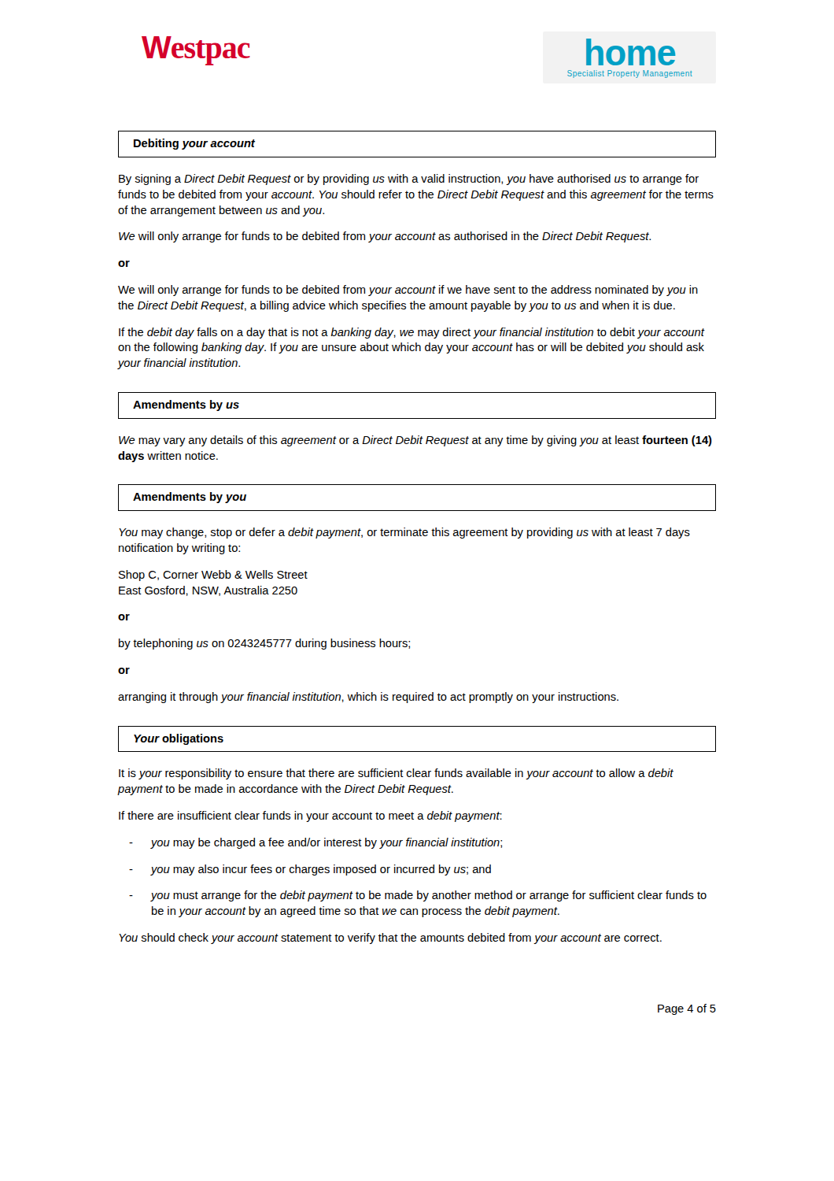Westpac
home
Specialist Property Management
Debiting your account
By signing a Direct Debit Request or by providing us with a valid instruction, you have authorised us to arrange for funds to be debited from your account. You should refer to the Direct Debit Request and this agreement for the terms of the arrangement between us and you.
We will only arrange for funds to be debited from your account as authorised in the Direct Debit Request.
or
We will only arrange for funds to be debited from your account if we have sent to the address nominated by you in the Direct Debit Request, a billing advice which specifies the amount payable by you to us and when it is due.
If the debit day falls on a day that is not a banking day, we may direct your financial institution to debit your account on the following banking day. If you are unsure about which day your account has or will be debited you should ask your financial institution.
Amendments by us
We may vary any details of this agreement or a Direct Debit Request at any time by giving you at least fourteen (14) days written notice.
Amendments by you
You may change, stop or defer a debit payment, or terminate this agreement by providing us with at least 7 days notification by writing to:
Shop C, Corner Webb & Wells Street
East Gosford, NSW, Australia 2250
or
by telephoning us on 0243245777 during business hours;
or
arranging it through your financial institution, which is required to act promptly on your instructions.
Your obligations
It is your responsibility to ensure that there are sufficient clear funds available in your account to allow a debit payment to be made in accordance with the Direct Debit Request.
If there are insufficient clear funds in your account to meet a debit payment:
you may be charged a fee and/or interest by your financial institution;
you may also incur fees or charges imposed or incurred by us; and
you must arrange for the debit payment to be made by another method or arrange for sufficient clear funds to be in your account by an agreed time so that we can process the debit payment.
You should check your account statement to verify that the amounts debited from your account are correct.
Page 4 of 5